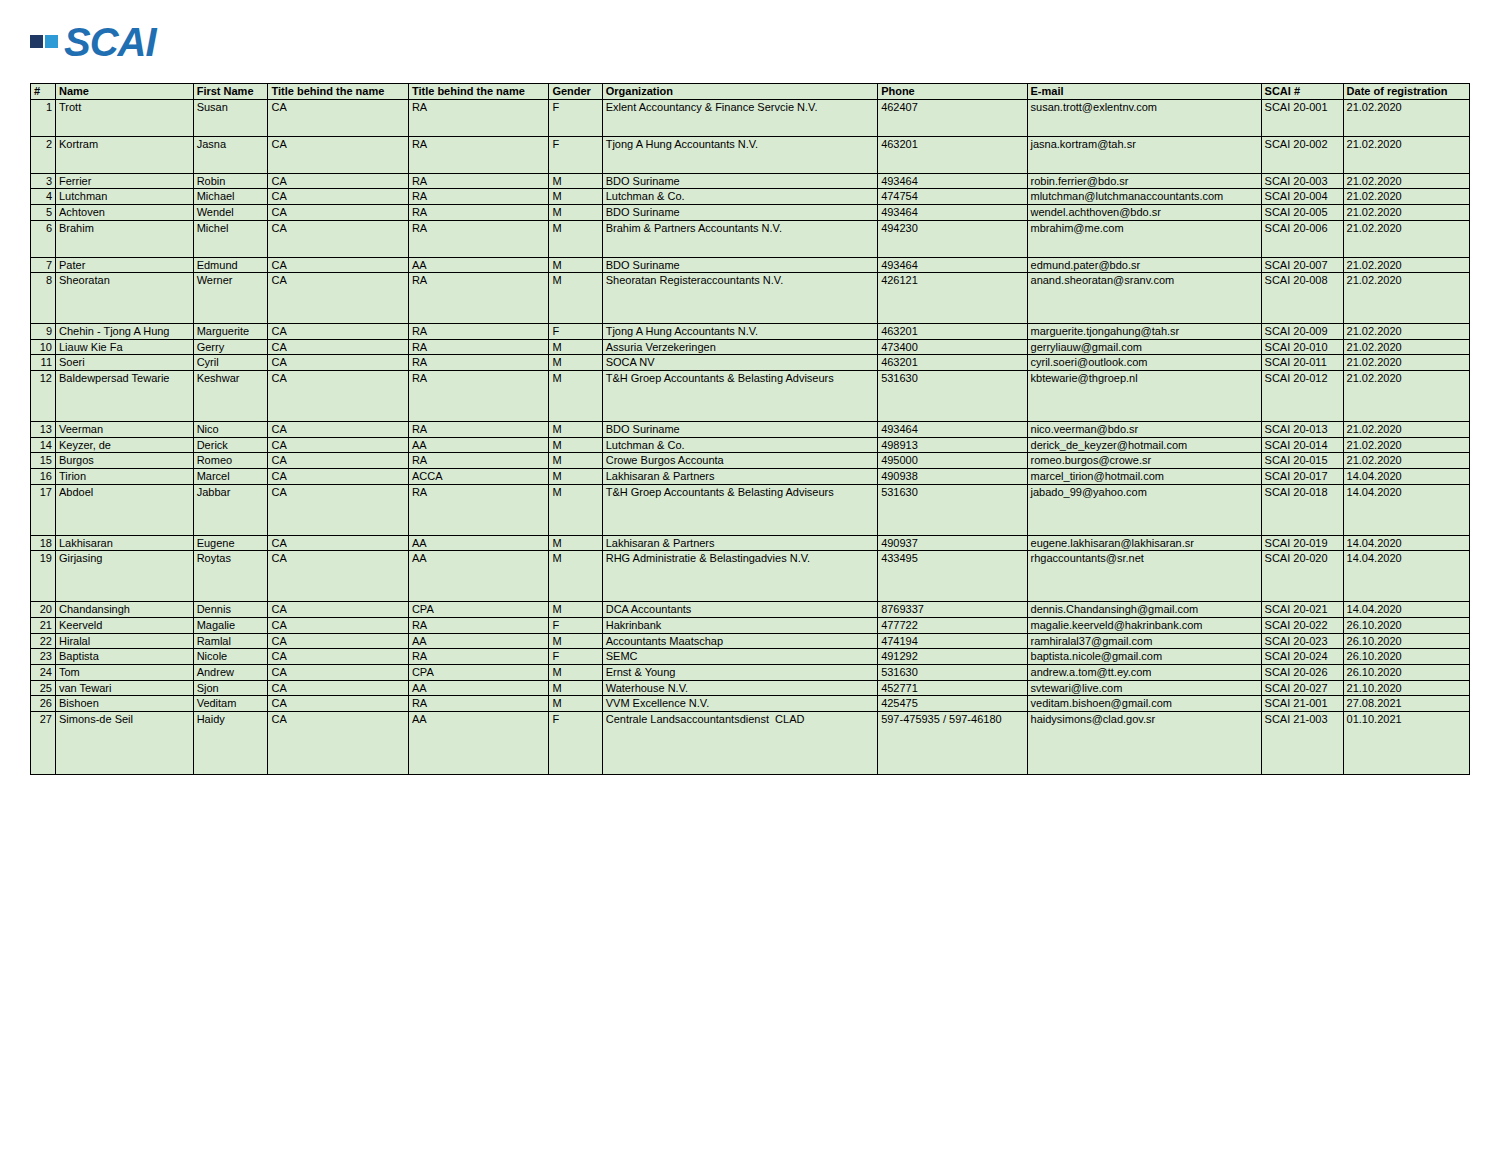SCAI
| # | Name | First Name | Title behind the name | Title behind the name | Gender | Organization | Phone | E-mail | SCAI # | Date of registration |
| --- | --- | --- | --- | --- | --- | --- | --- | --- | --- | --- |
| 1 | Trott | Susan | CA | RA | F | Exlent Accountancy & Finance Servcie N.V. | 462407 | susan.trott@exlentnv.com | SCAI 20-001 | 21.02.2020 |
| 2 | Kortram | Jasna | CA | RA | F | Tjong A Hung Accountants N.V. | 463201 | jasna.kortram@tah.sr | SCAI 20-002 | 21.02.2020 |
| 3 | Ferrier | Robin | CA | RA | M | BDO Suriname | 493464 | robin.ferrier@bdo.sr | SCAI 20-003 | 21.02.2020 |
| 4 | Lutchman | Michael | CA | RA | M | Lutchman & Co. | 474754 | mlutchman@lutchmanaccountants.com | SCAI 20-004 | 21.02.2020 |
| 5 | Achtoven | Wendel | CA | RA | M | BDO Suriname | 493464 | wendel.achthoven@bdo.sr | SCAI 20-005 | 21.02.2020 |
| 6 | Brahim | Michel | CA | RA | M | Brahim & Partners Accountants N.V. | 494230 | mbrahim@me.com | SCAI 20-006 | 21.02.2020 |
| 7 | Pater | Edmund | CA | AA | M | BDO Suriname | 493464 | edmund.pater@bdo.sr | SCAI 20-007 | 21.02.2020 |
| 8 | Sheoratan | Werner | CA | RA | M | Sheoratan Registeraccountants N.V. | 426121 | anand.sheoratan@sranv.com | SCAI 20-008 | 21.02.2020 |
| 9 | Chehin - Tjong A Hung | Marguerite | CA | RA | F | Tjong A Hung Accountants N.V. | 463201 | marguerite.tjongahung@tah.sr | SCAI 20-009 | 21.02.2020 |
| 10 | Liauw Kie Fa | Gerry | CA | RA | M | Assuria Verzekeringen | 473400 | gerryliauw@gmail.com | SCAI 20-010 | 21.02.2020 |
| 11 | Soeri | Cyril | CA | RA | M | SOCA NV | 463201 | cyril.soeri@outlook.com | SCAI 20-011 | 21.02.2020 |
| 12 | Baldewpersad Tewarie | Keshwar | CA | RA | M | T&H Groep Accountants & Belasting Adviseurs | 531630 | kbtewarie@thgroep.nl | SCAI 20-012 | 21.02.2020 |
| 13 | Veerman | Nico | CA | RA | M | BDO Suriname | 493464 | nico.veerman@bdo.sr | SCAI 20-013 | 21.02.2020 |
| 14 | Keyzer, de | Derick | CA | AA | M | Lutchman & Co. | 498913 | derick_de_keyzer@hotmail.com | SCAI 20-014 | 21.02.2020 |
| 15 | Burgos | Romeo | CA | RA | M | Crowe Burgos Accounta | 495000 | romeo.burgos@crowe.sr | SCAI 20-015 | 21.02.2020 |
| 16 | Tirion | Marcel | CA | ACCA | M | Lakhisaran & Partners | 490938 | marcel_tirion@hotmail.com | SCAI 20-017 | 14.04.2020 |
| 17 | Abdoel | Jabbar | CA | RA | M | T&H Groep Accountants & Belasting Adviseurs | 531630 | jabado_99@yahoo.com | SCAI 20-018 | 14.04.2020 |
| 18 | Lakhisaran | Eugene | CA | AA | M | Lakhisaran & Partners | 490937 | eugene.lakhisaran@lakhisaran.sr | SCAI 20-019 | 14.04.2020 |
| 19 | Girjasing | Roytas | CA | AA | M | RHG Administratie & Belastingadvies N.V. | 433495 | rhgaccountants@sr.net | SCAI 20-020 | 14.04.2020 |
| 20 | Chandansingh | Dennis | CA | CPA | M | DCA Accountants | 8769337 | dennis.Chandansingh@gmail.com | SCAI 20-021 | 14.04.2020 |
| 21 | Keerveld | Magalie | CA | RA | F | Hakrinbank | 477722 | magalie.keerveld@hakrinbank.com | SCAI 20-022 | 26.10.2020 |
| 22 | Hiralal | Ramlal | CA | AA | M | Accountants Maatschap | 474194 | ramhiralal37@gmail.com | SCAI 20-023 | 26.10.2020 |
| 23 | Baptista | Nicole | CA | RA | F | SEMC | 491292 | baptista.nicole@gmail.com | SCAI 20-024 | 26.10.2020 |
| 24 | Tom | Andrew | CA | CPA | M | Ernst & Young | 531630 | andrew.a.tom@tt.ey.com | SCAI 20-026 | 26.10.2020 |
| 25 | van Tewari | Sjon | CA | AA | M | Waterhouse N.V. | 452771 | svtewari@live.com | SCAI 20-027 | 21.10.2020 |
| 26 | Bishoen | Veditam | CA | RA | M | VVM Excellence N.V. | 425475 | veditam.bishoen@gmail.com | SCAI 21-001 | 27.08.2021 |
| 27 | Simons-de Seil | Haidy | CA | AA | F | Centrale Landsaccountantsdienst CLAD | 597-475935 / 597-46180 | haidysimons@clad.gov.sr | SCAI 21-003 | 01.10.2021 |